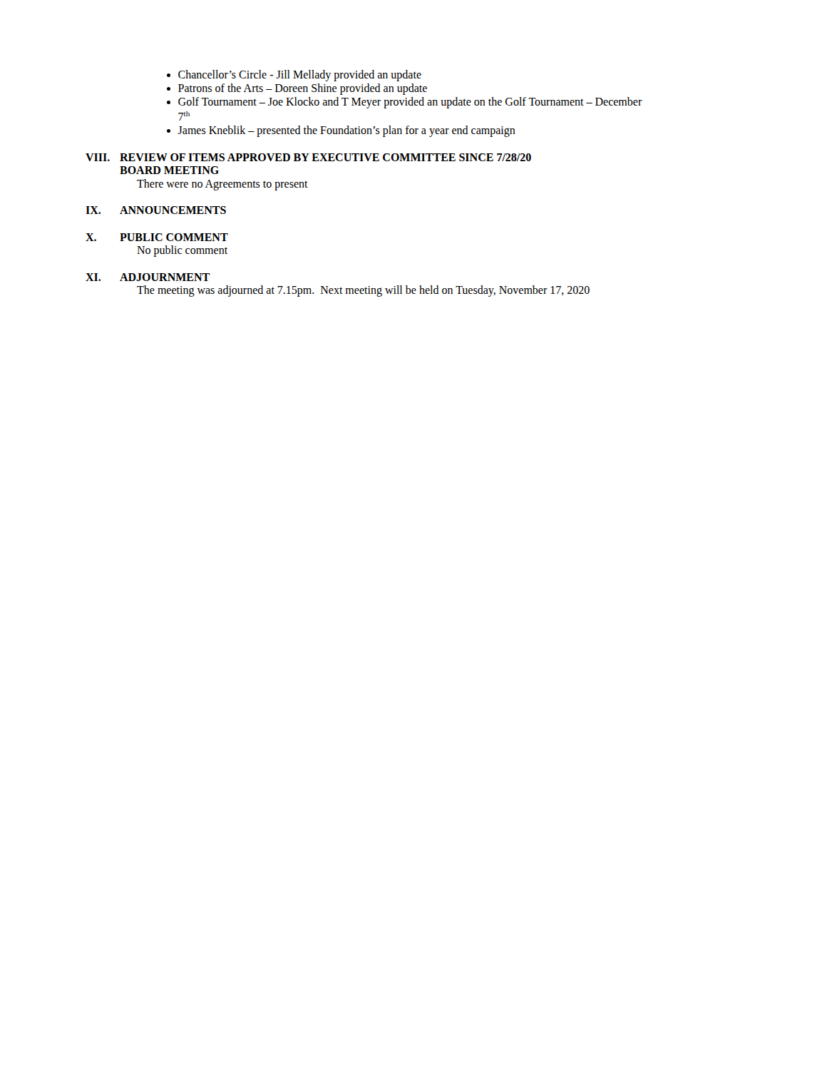Chancellor’s Circle - Jill Mellady provided an update
Patrons of the Arts – Doreen Shine provided an update
Golf Tournament – Joe Klocko and T Meyer provided an update on the Golf Tournament – December 7th
James Kneblik – presented the Foundation’s plan for a year end campaign
VIII. REVIEW OF ITEMS APPROVED BY EXECUTIVE COMMITTEE SINCE 7/28/20
BOARD MEETING
There were no Agreements to present
IX. ANNOUNCEMENTS
X. PUBLIC COMMENT
No public comment
XI. ADJOURNMENT
The meeting was adjourned at 7.15pm. Next meeting will be held on Tuesday, November 17, 2020